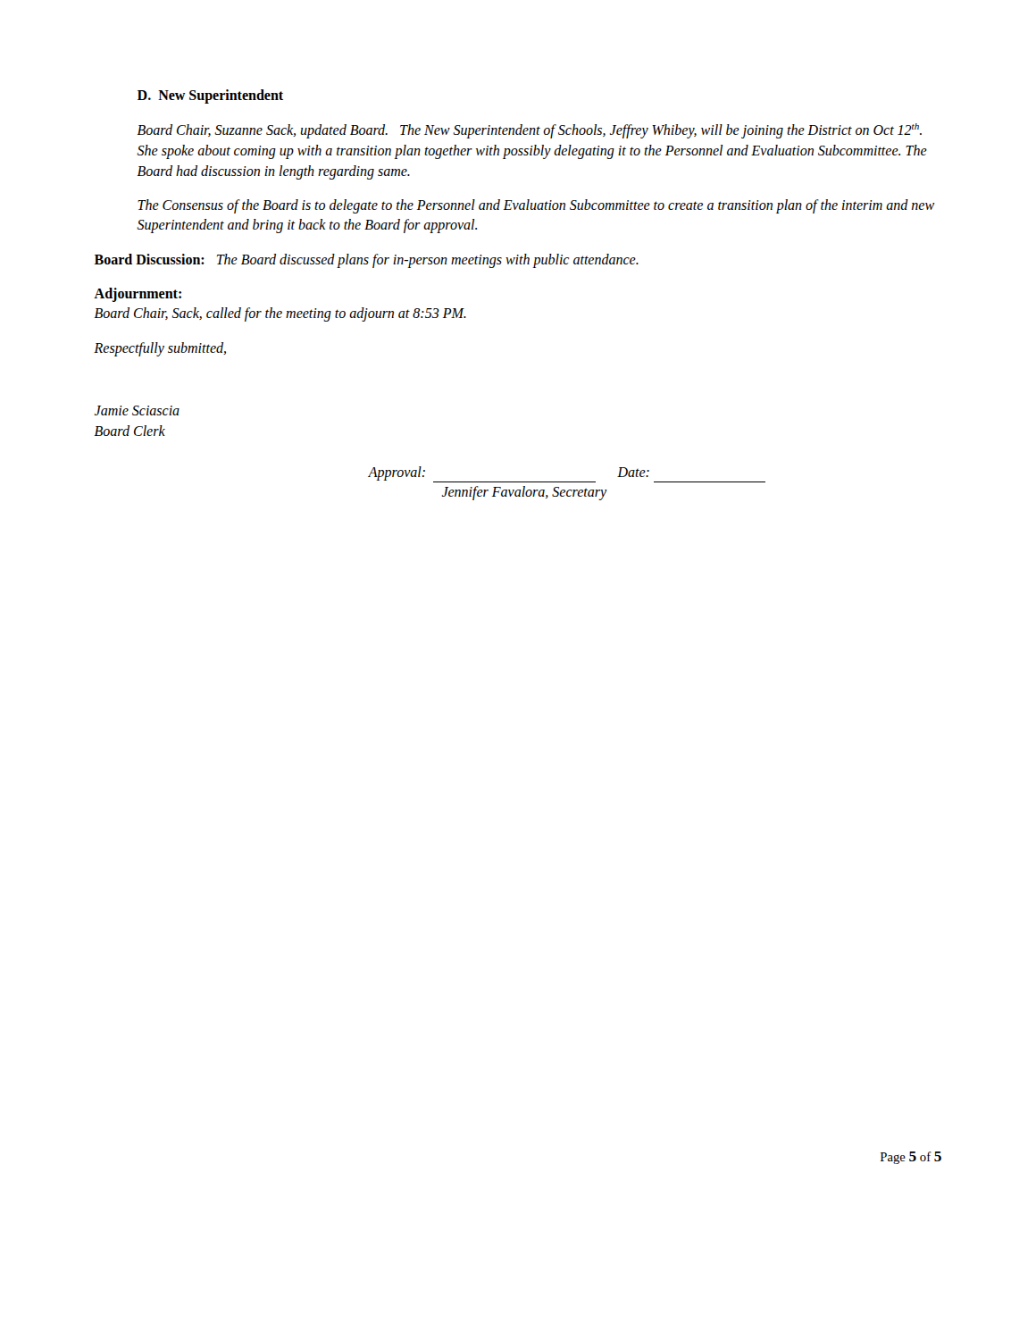D. New Superintendent
Board Chair, Suzanne Sack, updated Board. The New Superintendent of Schools, Jeffrey Whibey, will be joining the District on Oct 12th. She spoke about coming up with a transition plan together with possibly delegating it to the Personnel and Evaluation Subcommittee. The Board had discussion in length regarding same.
The Consensus of the Board is to delegate to the Personnel and Evaluation Subcommittee to create a transition plan of the interim and new Superintendent and bring it back to the Board for approval.
Board Discussion: The Board discussed plans for in-person meetings with public attendance.
Adjournment:
Board Chair, Sack, called for the meeting to adjourn at 8:53 PM.
Respectfully submitted,
Jamie Sciascia
Board Clerk
Approval: Date:
Jennifer Favalora, Secretary
Page 5 of 5